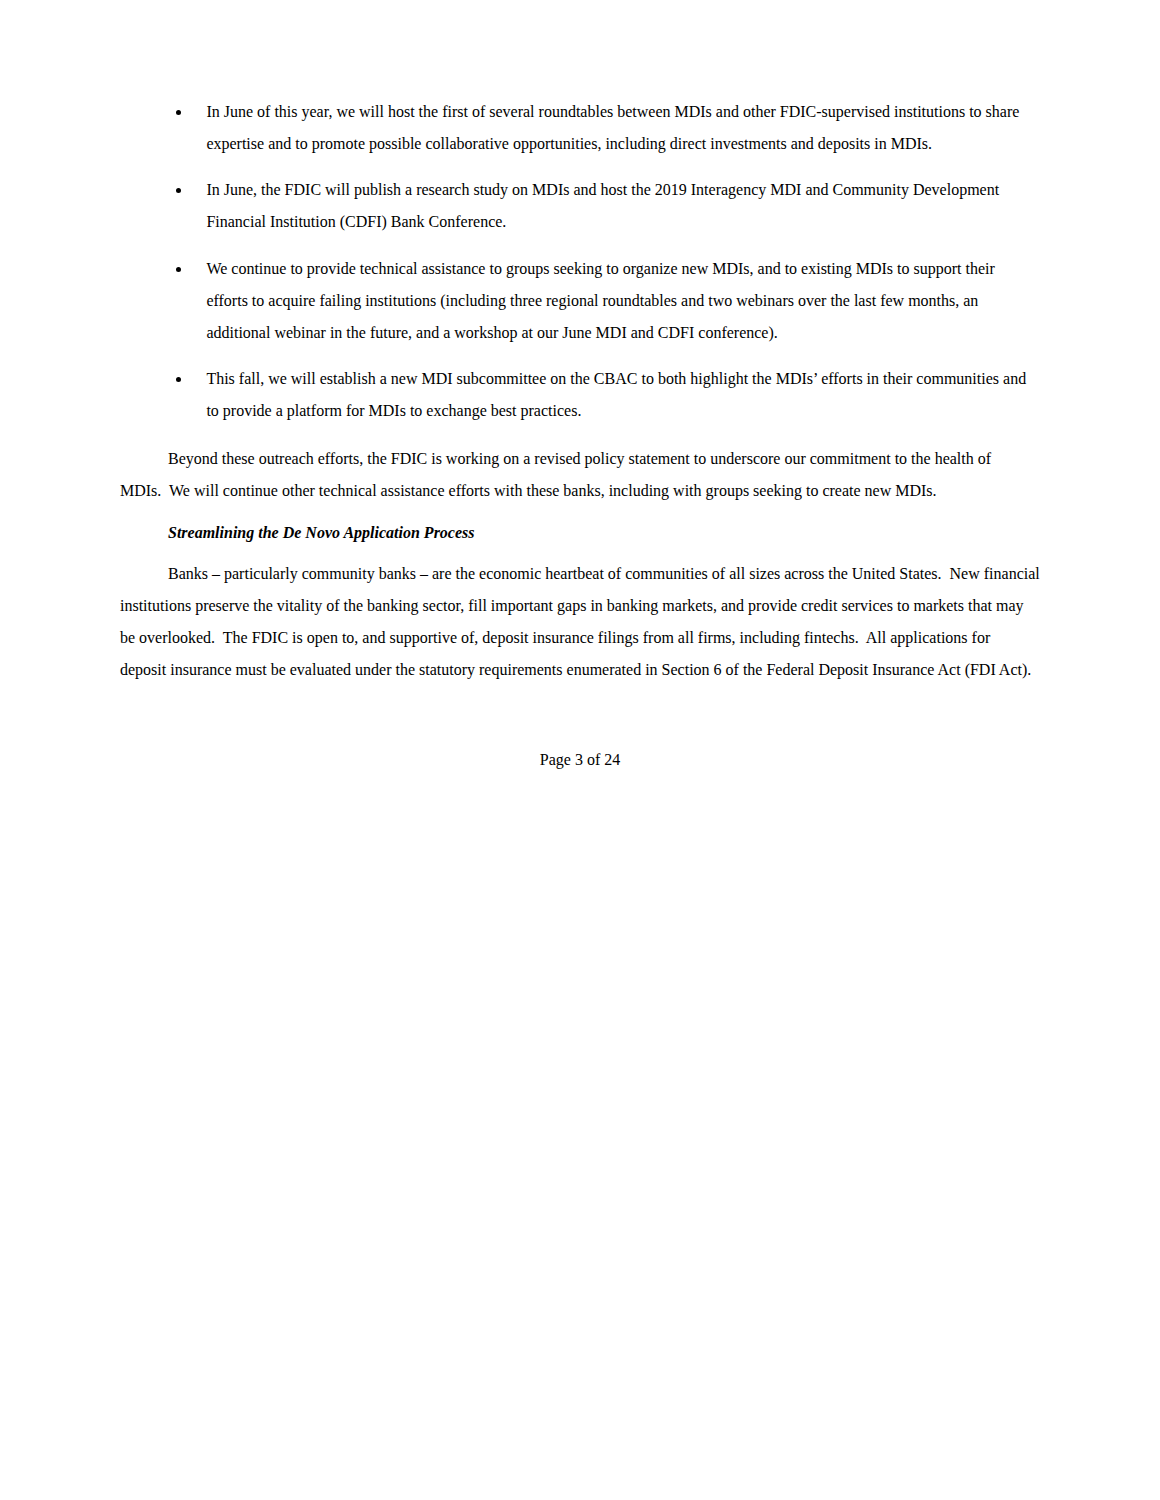In June of this year, we will host the first of several roundtables between MDIs and other FDIC-supervised institutions to share expertise and to promote possible collaborative opportunities, including direct investments and deposits in MDIs.
In June, the FDIC will publish a research study on MDIs and host the 2019 Interagency MDI and Community Development Financial Institution (CDFI) Bank Conference.
We continue to provide technical assistance to groups seeking to organize new MDIs, and to existing MDIs to support their efforts to acquire failing institutions (including three regional roundtables and two webinars over the last few months, an additional webinar in the future, and a workshop at our June MDI and CDFI conference).
This fall, we will establish a new MDI subcommittee on the CBAC to both highlight the MDIs’ efforts in their communities and to provide a platform for MDIs to exchange best practices.
Beyond these outreach efforts, the FDIC is working on a revised policy statement to underscore our commitment to the health of MDIs. We will continue other technical assistance efforts with these banks, including with groups seeking to create new MDIs.
Streamlining the De Novo Application Process
Banks – particularly community banks – are the economic heartbeat of communities of all sizes across the United States. New financial institutions preserve the vitality of the banking sector, fill important gaps in banking markets, and provide credit services to markets that may be overlooked. The FDIC is open to, and supportive of, deposit insurance filings from all firms, including fintechs. All applications for deposit insurance must be evaluated under the statutory requirements enumerated in Section 6 of the Federal Deposit Insurance Act (FDI Act).
Page 3 of 24